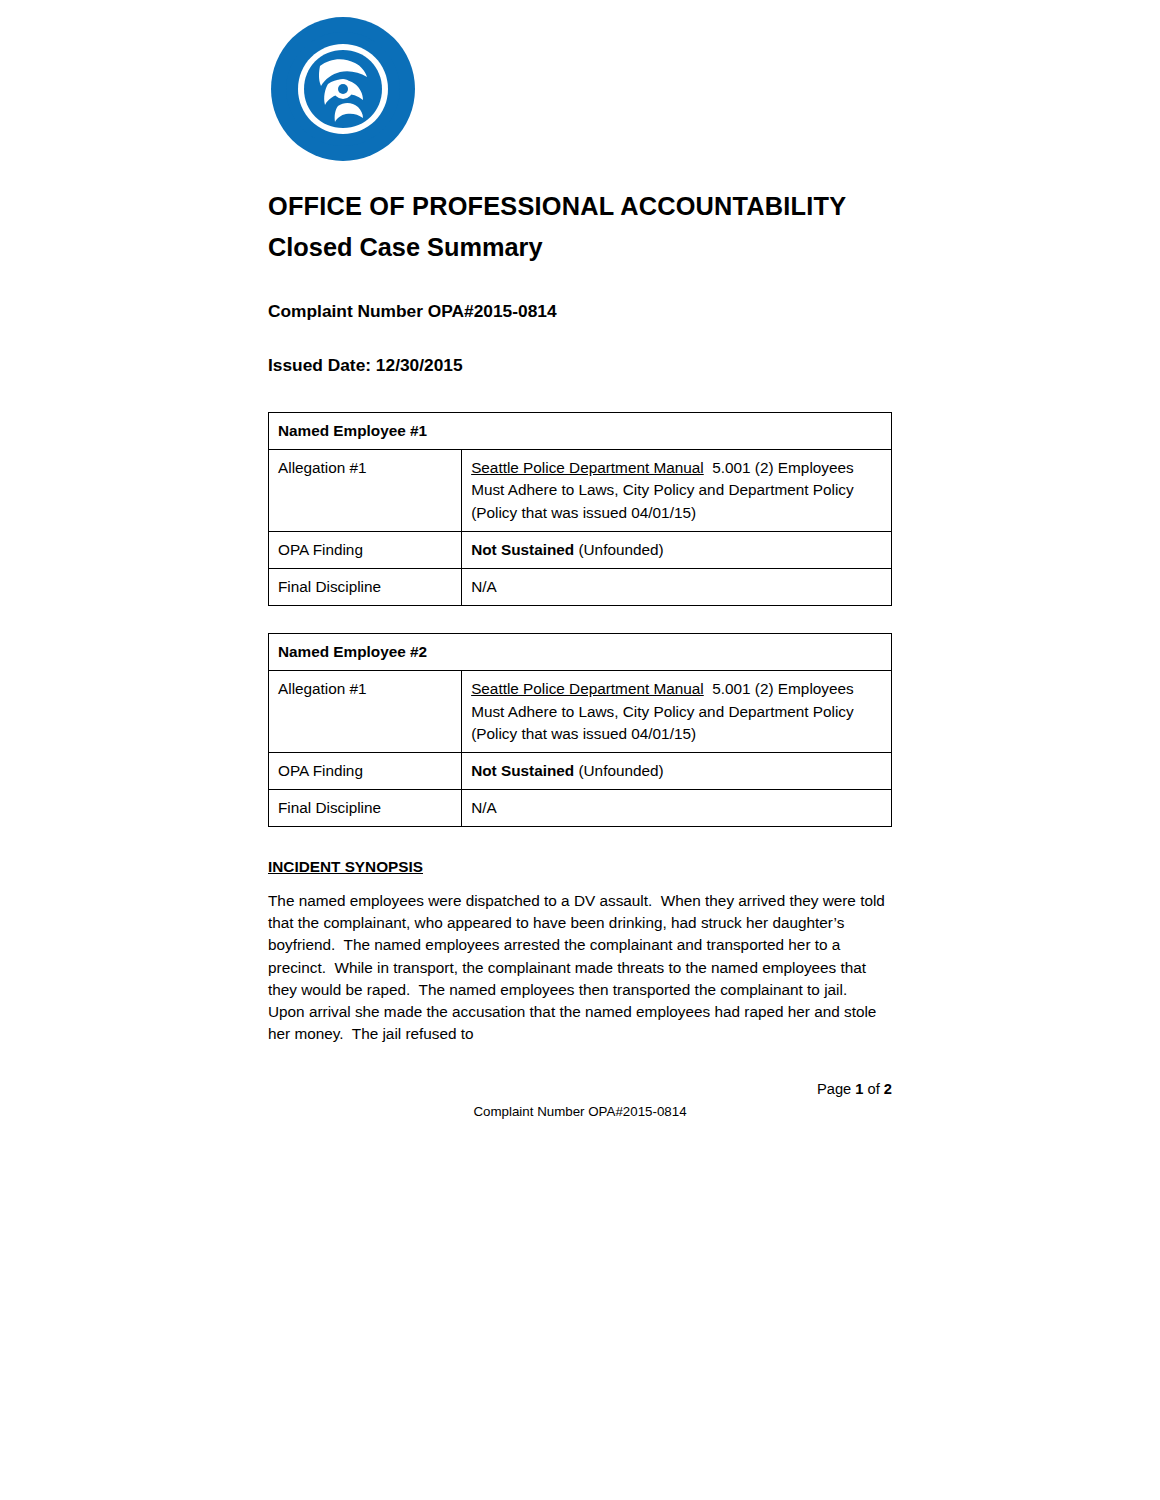OFFICE OF PROFESSIONAL ACCOUNTABILITY
Closed Case Summary
Complaint Number OPA#2015-0814
Issued Date: 12/30/2015
| Named Employee #1 |
| --- |
| Allegation #1 | Seattle Police Department Manual 5.001 (2) Employees Must Adhere to Laws, City Policy and Department Policy (Policy that was issued 04/01/15) |
| OPA Finding | Not Sustained (Unfounded) |
| Final Discipline | N/A |
| Named Employee #2 |
| --- |
| Allegation #1 | Seattle Police Department Manual 5.001 (2) Employees Must Adhere to Laws, City Policy and Department Policy (Policy that was issued 04/01/15) |
| OPA Finding | Not Sustained (Unfounded) |
| Final Discipline | N/A |
INCIDENT SYNOPSIS
The named employees were dispatched to a DV assault. When they arrived they were told that the complainant, who appeared to have been drinking, had struck her daughter’s boyfriend. The named employees arrested the complainant and transported her to a precinct. While in transport, the complainant made threats to the named employees that they would be raped. The named employees then transported the complainant to jail. Upon arrival she made the accusation that the named employees had raped her and stole her money. The jail refused to
Page 1 of 2
Complaint Number OPA#2015-0814